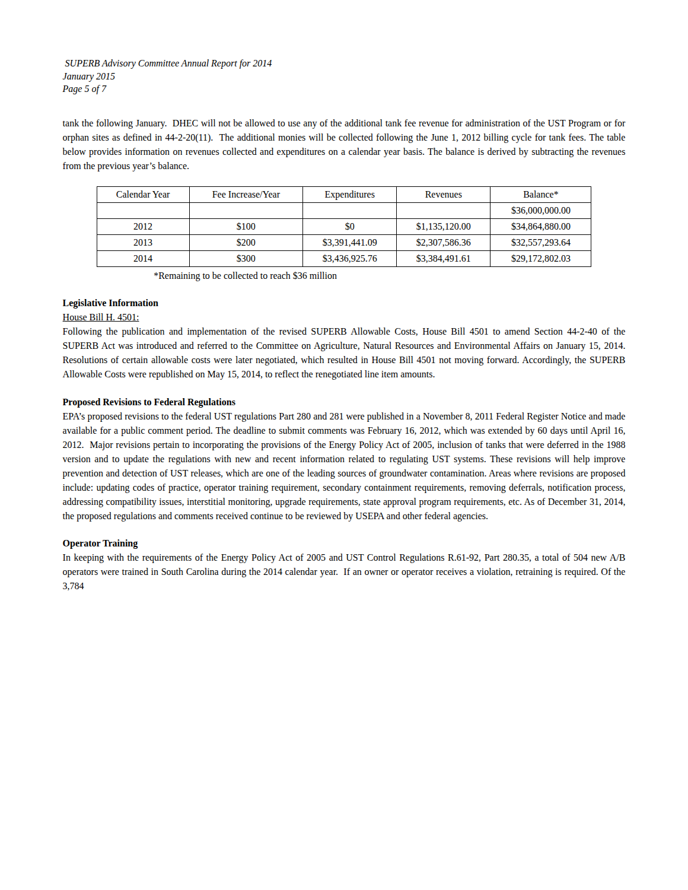SUPERB Advisory Committee Annual Report for 2014
January 2015
Page 5 of 7
tank the following January. DHEC will not be allowed to use any of the additional tank fee revenue for administration of the UST Program or for orphan sites as defined in 44-2-20(11). The additional monies will be collected following the June 1, 2012 billing cycle for tank fees. The table below provides information on revenues collected and expenditures on a calendar year basis. The balance is derived by subtracting the revenues from the previous year’s balance.
| Calendar Year | Fee Increase/Year | Expenditures | Revenues | Balance* |
| --- | --- | --- | --- | --- |
| | | | | $36,000,000.00 |
| 2012 | $100 | $0 | $1,135,120.00 | $34,864,880.00 |
| 2013 | $200 | $3,391,441.09 | $2,307,586.36 | $32,557,293.64 |
| 2014 | $300 | $3,436,925.76 | $3,384,491.61 | $29,172,802.03 |
*Remaining to be collected to reach $36 million
Legislative Information
House Bill H. 4501:
Following the publication and implementation of the revised SUPERB Allowable Costs, House Bill 4501 to amend Section 44-2-40 of the SUPERB Act was introduced and referred to the Committee on Agriculture, Natural Resources and Environmental Affairs on January 15, 2014. Resolutions of certain allowable costs were later negotiated, which resulted in House Bill 4501 not moving forward. Accordingly, the SUPERB Allowable Costs were republished on May 15, 2014, to reflect the renegotiated line item amounts.
Proposed Revisions to Federal Regulations
EPA’s proposed revisions to the federal UST regulations Part 280 and 281 were published in a November 8, 2011 Federal Register Notice and made available for a public comment period. The deadline to submit comments was February 16, 2012, which was extended by 60 days until April 16, 2012. Major revisions pertain to incorporating the provisions of the Energy Policy Act of 2005, inclusion of tanks that were deferred in the 1988 version and to update the regulations with new and recent information related to regulating UST systems. These revisions will help improve prevention and detection of UST releases, which are one of the leading sources of groundwater contamination. Areas where revisions are proposed include: updating codes of practice, operator training requirement, secondary containment requirements, removing deferrals, notification process, addressing compatibility issues, interstitial monitoring, upgrade requirements, state approval program requirements, etc. As of December 31, 2014, the proposed regulations and comments received continue to be reviewed by USEPA and other federal agencies.
Operator Training
In keeping with the requirements of the Energy Policy Act of 2005 and UST Control Regulations R.61-92, Part 280.35, a total of 504 new A/B operators were trained in South Carolina during the 2014 calendar year. If an owner or operator receives a violation, retraining is required. Of the 3,784